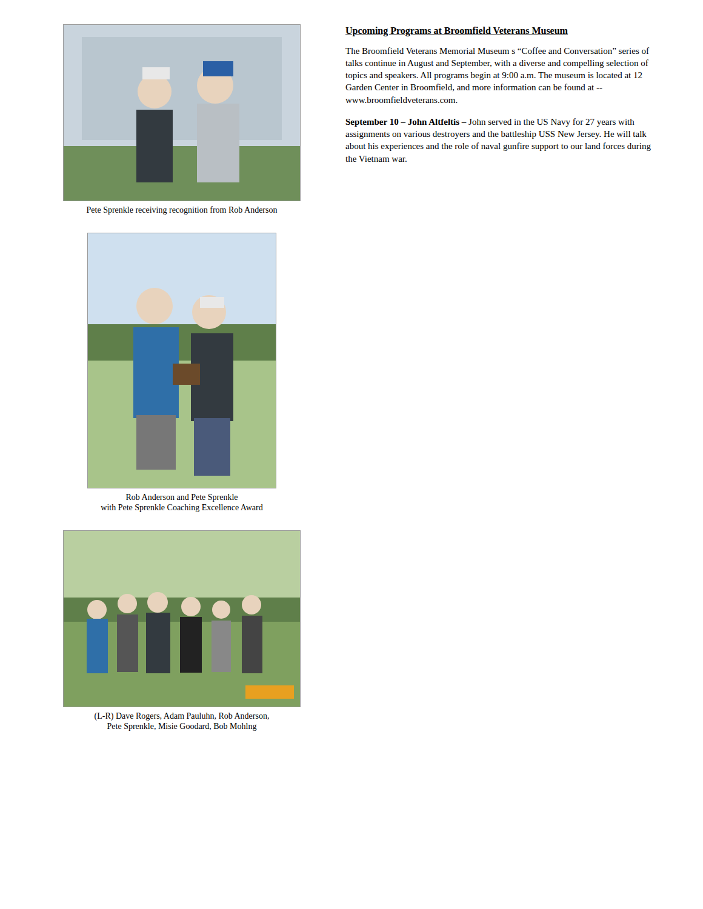Pete Sprenkle receiving recognition from Rob Anderson
Rob Anderson and Pete Sprenkle
with Pete Sprenkle Coaching Excellence Award
(L-R) Dave Rogers, Adam Pauluhn, Rob Anderson,
Pete Sprenkle, Misie Goodard, Bob Mohlng
Upcoming Programs at Broomfield Veterans Museum
The Broomfield Veterans Memorial Museum s “Coffee and Conversation” series of talks continue in August and September, with a diverse and compelling selection of topics and speakers. All programs begin at 9:00 a.m. The museum is located at 12 Garden Center in Broomfield, and more information can be found at -- www.broomfieldveterans.com.
September 10 – John Altfeltis – John served in the US Navy for 27 years with assignments on various destroyers and the battleship USS New Jersey. He will talk about his experiences and the role of naval gunfire support to our land forces during the Vietnam war.